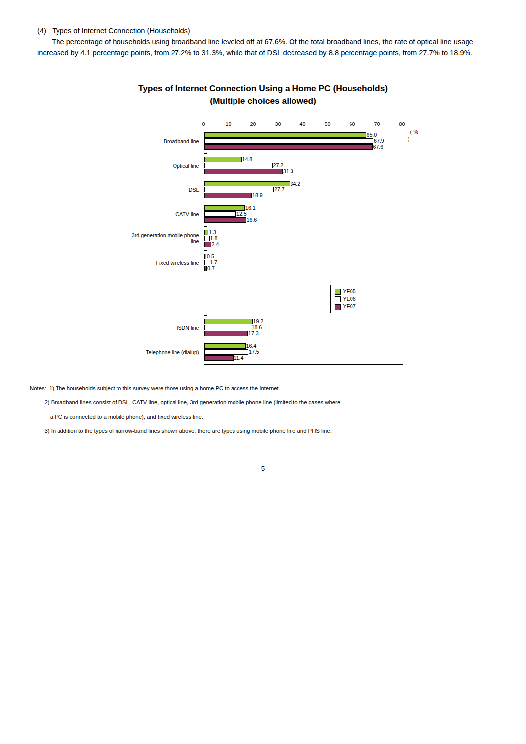(4) Types of Internet Connection (Households)
The percentage of households using broadband line leveled off at 67.6%. Of the total broadband lines, the rate of optical line usage increased by 4.1 percentage points, from 27.2% to 31.3%, while that of DSL decreased by 8.8 percentage points, from 27.7% to 18.9%.
Types of Internet Connection Using a Home PC (Households)
(Multiple choices allowed)
0 10 20 30 40 50 60 70 80
（ % ）
Broadband line
65.0
67.9
67.6
Optical line
14.8
27.2
31.3
DSL
34.2
27.7
18.9
CATV line
16.1
12.5
16.6
3rd generation mobile phone
line
1.3
1.8
2.4
Fixed wireless line
0.5
1.7
0.7
ISDN line
19.2
18.6
17.3
Telephone line (dialup)
16.4
17.5
11.4
YE05
YE06
YE07
Notes: 1) The households subject to this survey were those using a home PC to access the Internet.
2) Broadband lines consist of DSL, CATV line, optical line, 3rd generation mobile phone line (limited to the cases where
a PC is connected to a mobile phone), and fixed wireless line.
3) In addition to the types of narrow-band lines shown above, there are types using mobile phone line and PHS line.
5